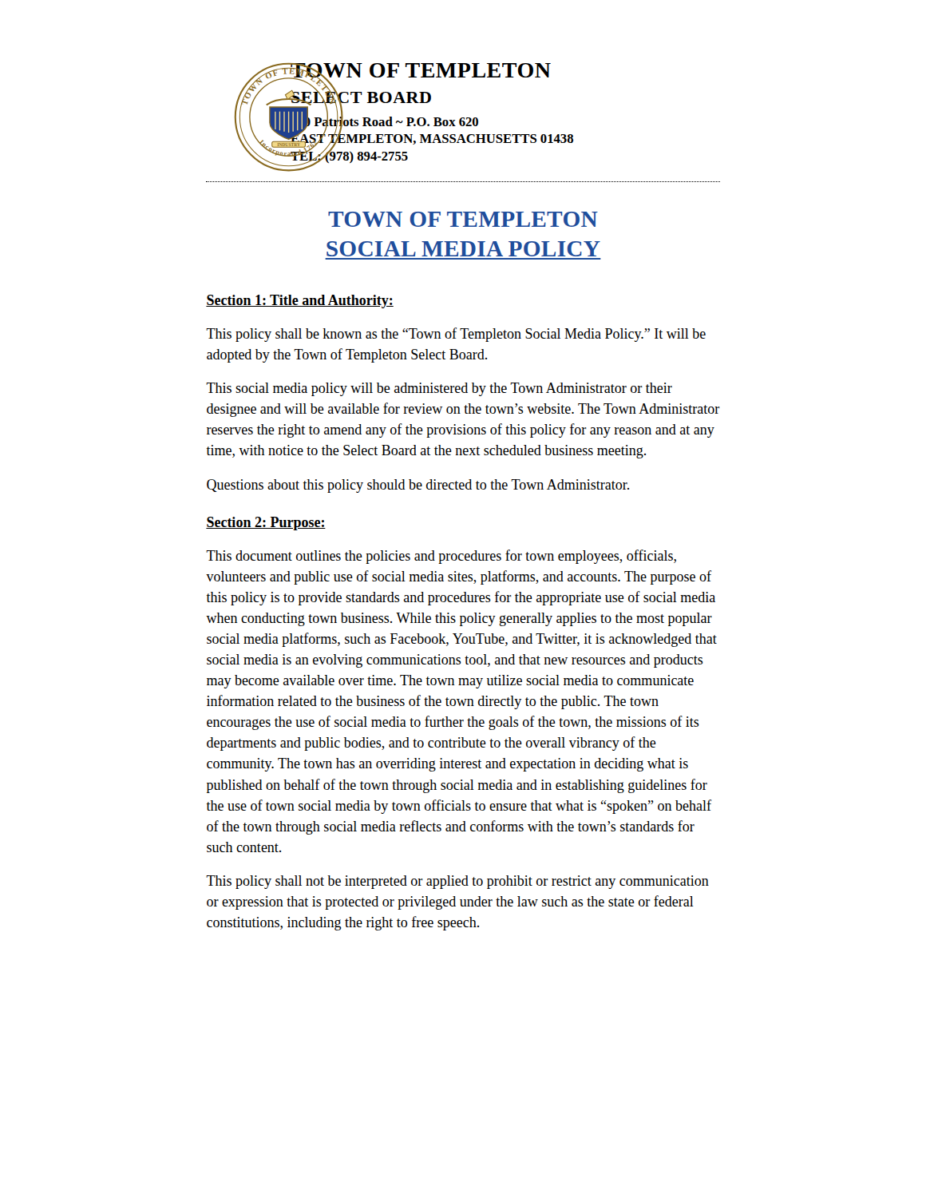TOWN OF TEMPLETON Incorporated 1762 INDUSTRY
TOWN OF TEMPLETON
SELECT BOARD
160 Patriots Road ~ P.O. Box 620
EAST TEMPLETON, MASSACHUSETTS 01438
TEL: (978) 894-2755
TOWN OF TEMPLETON SOCIAL MEDIA POLICY
Section 1: Title and Authority:
This policy shall be known as the “Town of Templeton Social Media Policy.” It will be adopted by the Town of Templeton Select Board.
This social media policy will be administered by the Town Administrator or their designee and will be available for review on the town’s website. The Town Administrator reserves the right to amend any of the provisions of this policy for any reason and at any time, with notice to the Select Board at the next scheduled business meeting.
Questions about this policy should be directed to the Town Administrator.
Section 2: Purpose:
This document outlines the policies and procedures for town employees, officials, volunteers and public use of social media sites, platforms, and accounts. The purpose of this policy is to provide standards and procedures for the appropriate use of social media when conducting town business. While this policy generally applies to the most popular social media platforms, such as Facebook, YouTube, and Twitter, it is acknowledged that social media is an evolving communications tool, and that new resources and products may become available over time. The town may utilize social media to communicate information related to the business of the town directly to the public. The town encourages the use of social media to further the goals of the town, the missions of its departments and public bodies, and to contribute to the overall vibrancy of the community. The town has an overriding interest and expectation in deciding what is published on behalf of the town through social media and in establishing guidelines for the use of town social media by town officials to ensure that what is “spoken” on behalf of the town through social media reflects and conforms with the town’s standards for such content.
This policy shall not be interpreted or applied to prohibit or restrict any communication or expression that is protected or privileged under the law such as the state or federal constitutions, including the right to free speech.